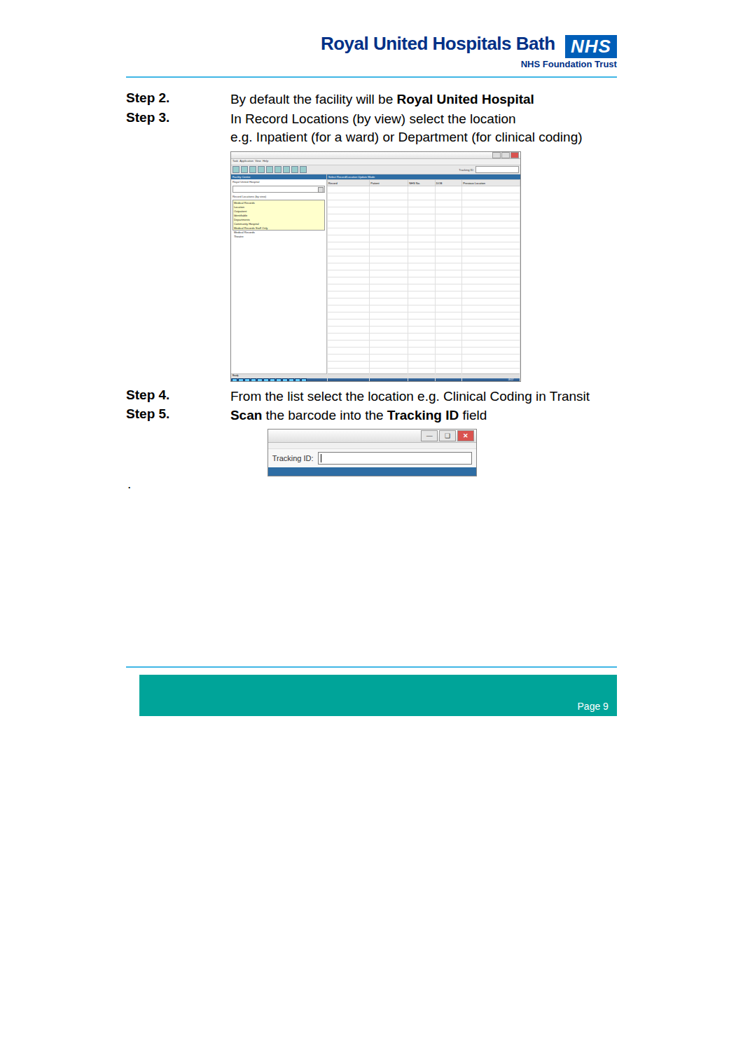Royal United Hospitals Bath NHS
NHS Foundation Trust
Step 2.
By default the facility will be Royal United Hospital
Step 3.
In Record Locations (by view) select the location
e.g. Inpatient (for a ward) or Department (for clinical coding)
Task Application View Help
Tracking ID:
Facility Centre
Royal United Hospital
Record Locations (by view)
Medical Records
Location
Outpatient
Identifiable
Departments
Community Hospital
Medical Records Staff Only
Medical Records
Theatre
Select Record/Location Update Mode
| Record | Patient | NHS No. | DOB | Previous Location |
| --- | --- | --- | --- | --- |
Ready
09:57
14/10/2015
Step 4.
From the list select the location e.g. Clinical Coding in Transit
Step 5.
Scan the barcode into the Tracking ID field
—
❑
✕
Tracking ID:
.
Page 9